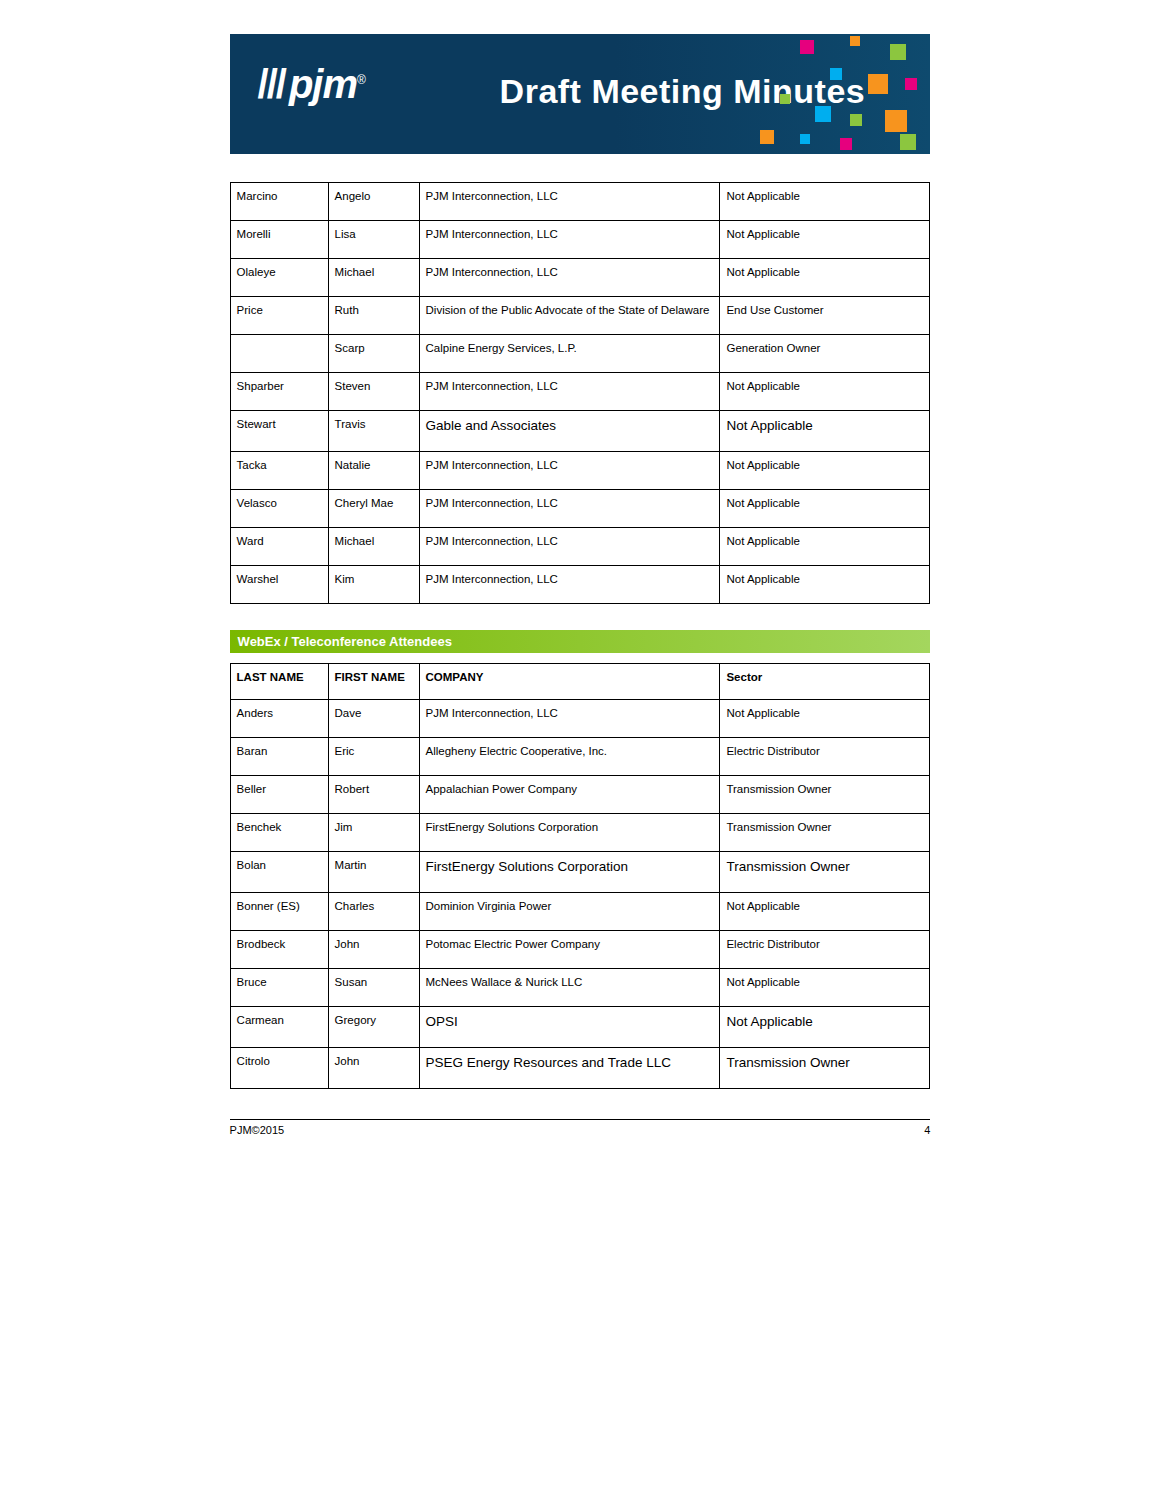///pjm®
Draft Meeting Minutes
| Marcino | Angelo | PJM Interconnection, LLC | Not Applicable |
| Morelli | Lisa | PJM Interconnection, LLC | Not Applicable |
| Olaleye | Michael | PJM Interconnection, LLC | Not Applicable |
| Price | Ruth | Division of the Public Advocate of the State of Delaware | End Use Customer |
| | Scarp | Calpine Energy Services, L.P. | Generation Owner |
| Shparber | Steven | PJM Interconnection, LLC | Not Applicable |
| Stewart | Travis | Gable and Associates | Not Applicable |
| Tacka | Natalie | PJM Interconnection, LLC | Not Applicable |
| Velasco | Cheryl Mae | PJM Interconnection, LLC | Not Applicable |
| Ward | Michael | PJM Interconnection, LLC | Not Applicable |
| Warshel | Kim | PJM Interconnection, LLC | Not Applicable |
WebEx / Teleconference Attendees
| LAST NAME | FIRST NAME | COMPANY | Sector |
| --- | --- | --- | --- |
| Anders | Dave | PJM Interconnection, LLC | Not Applicable |
| Baran | Eric | Allegheny Electric Cooperative, Inc. | Electric Distributor |
| Beller | Robert | Appalachian Power Company | Transmission Owner |
| Benchek | Jim | FirstEnergy Solutions Corporation | Transmission Owner |
| Bolan | Martin | FirstEnergy Solutions Corporation | Transmission Owner |
| Bonner (ES) | Charles | Dominion Virginia Power | Not Applicable |
| Brodbeck | John | Potomac Electric Power Company | Electric Distributor |
| Bruce | Susan | McNees Wallace & Nurick LLC | Not Applicable |
| Carmean | Gregory | OPSI | Not Applicable |
| Citrolo | John | PSEG Energy Resources and Trade LLC | Transmission Owner |
PJM©2015
4